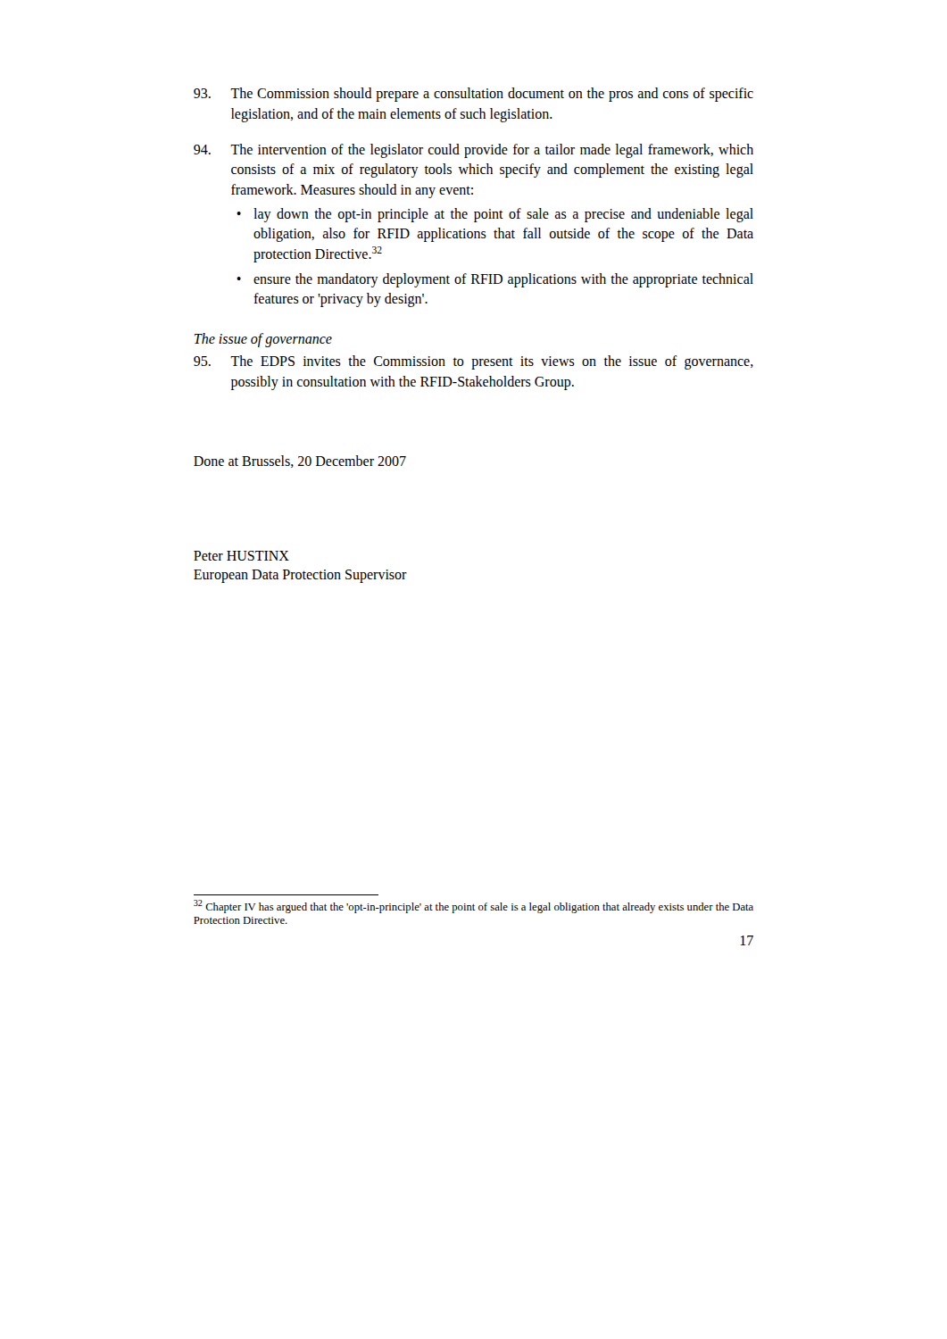93. The Commission should prepare a consultation document on the pros and cons of specific legislation, and of the main elements of such legislation.
94. The intervention of the legislator could provide for a tailor made legal framework, which consists of a mix of regulatory tools which specify and complement the existing legal framework. Measures should in any event:
lay down the opt-in principle at the point of sale as a precise and undeniable legal obligation, also for RFID applications that fall outside of the scope of the Data protection Directive.32
ensure the mandatory deployment of RFID applications with the appropriate technical features or 'privacy by design'.
The issue of governance
95. The EDPS invites the Commission to present its views on the issue of governance, possibly in consultation with the RFID-Stakeholders Group.
Done at Brussels, 20 December 2007
Peter HUSTINX
European Data Protection Supervisor
32 Chapter IV has argued that the 'opt-in-principle' at the point of sale is a legal obligation that already exists under the Data Protection Directive.
17